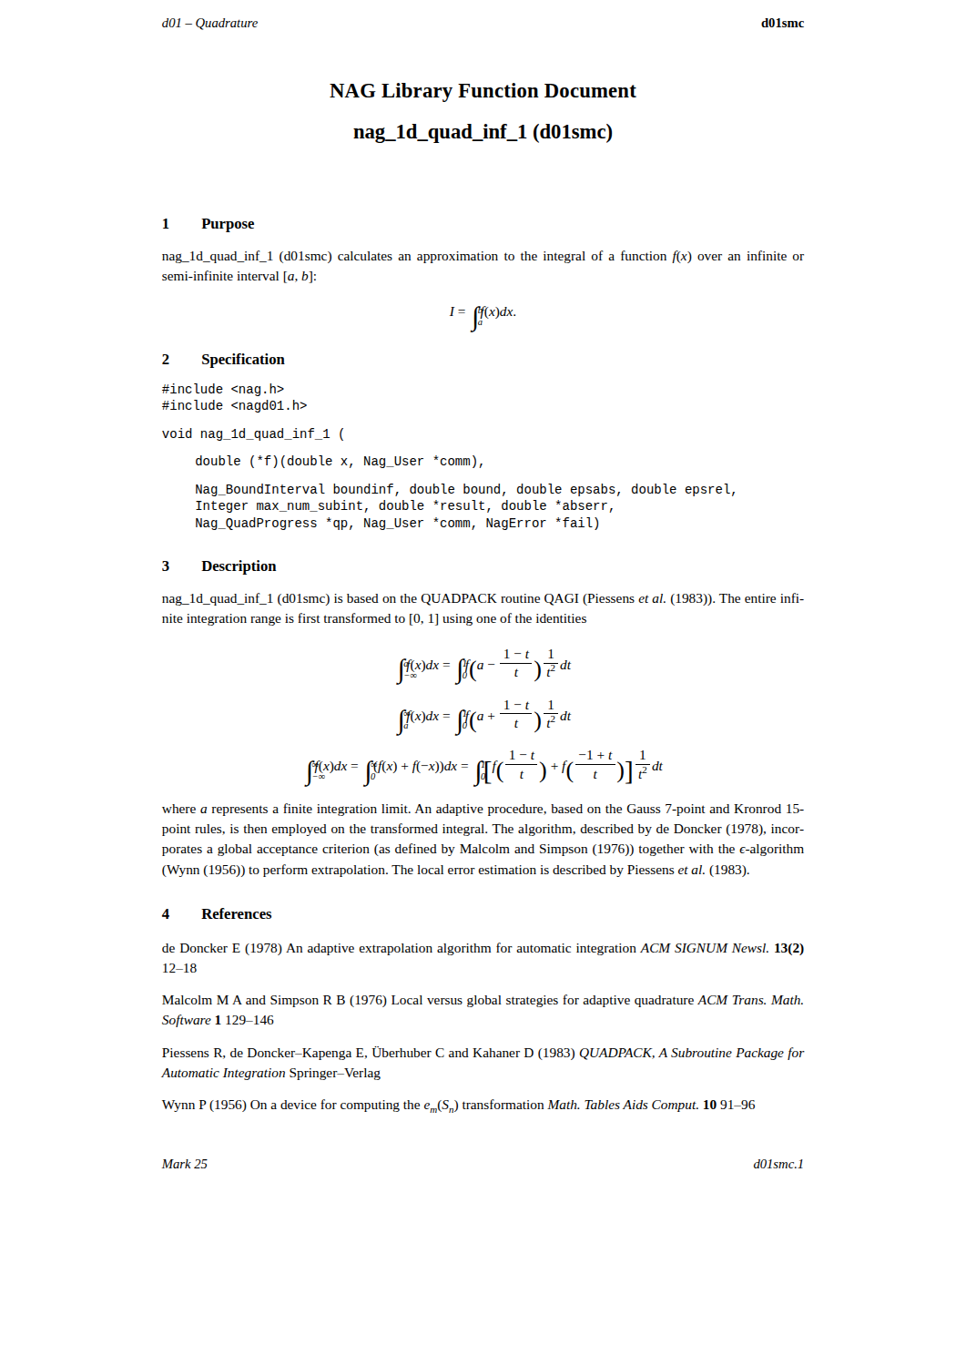d01 – Quadrature d01smc
NAG Library Function Document
nag_1d_quad_inf_1 (d01smc)
1 Purpose
nag_1d_quad_inf_1 (d01smc) calculates an approximation to the integral of a function f(x) over an infinite or semi-infinite interval [a, b]:
I = ∫ba f(x)dx.
2 Specification
#include <nag.h>
#include <nagd01.h>
void nag_1d_quad_inf_1 (
double (*f)(double x, Nag_User *comm),
Nag_BoundInterval boundinf, double bound, double epsabs, double epsrel,
Integer max_num_subint, double *result, double *abserr,
Nag_QuadProgress *qp, Nag_User *comm, NagError *fail)
3 Description
nag_1d_quad_inf_1 (d01smc) is based on the QUADPACK routine QAGI (Piessens et al. (1983)). The entire infinite integration range is first transformed to [0, 1] using one of the identities
∫a−∞f(x)dx = ∫10 f(a − 1 − t t) 1 t2 dt
∫∞a f(x)dx = ∫10 f(a + 1 − t t) 1 t2 dt
∫∞−∞f(x)dx = ∫∞0(f(x) + f(−x))dx = ∫10[f(1 − t t) + f(−1 + t t)] 1 t2 dt
where a represents a finite integration limit. An adaptive procedure, based on the Gauss 7-point and Kronrod 15-point rules, is then employed on the transformed integral. The algorithm, described by de Doncker (1978), incorporates a global acceptance criterion (as defined by Malcolm and Simpson (1976)) together with the ϵ-algorithm (Wynn (1956)) to perform extrapolation. The local error estimation is described by Piessens et al. (1983).
4 References
de Doncker E (1978) An adaptive extrapolation algorithm for automatic integration ACM SIGNUM Newsl. 13(2) 12–18
Malcolm M A and Simpson R B (1976) Local versus global strategies for adaptive quadrature ACM Trans. Math. Software 1 129–146
Piessens R, de Doncker–Kapenga E, Überhuber C and Kahaner D (1983) QUADPACK, A Subroutine Package for Automatic Integration Springer–Verlag
Wynn P (1956) On a device for computing the em(Sn) transformation Math. Tables Aids Comput. 10 91–96
Mark 25 d01smc.1